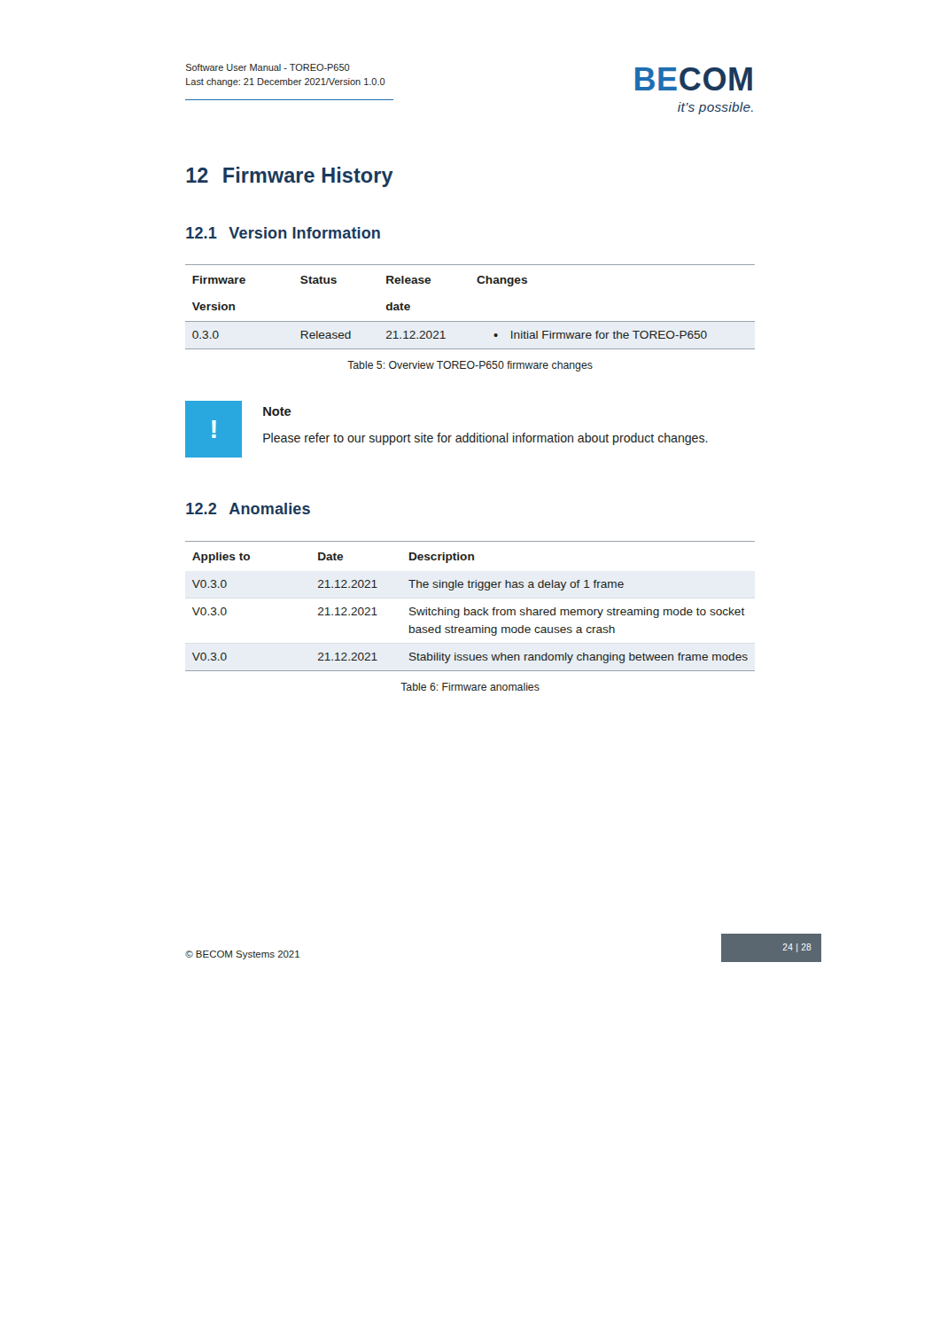Software User Manual - TOREO-P650
Last change: 21 December 2021/Version 1.0.0
BECOM
it’s possible.
12 Firmware History
12.1 Version Information
| Firmware | Status | Release | Changes |
| --- | --- | --- | --- |
| Version | | date | |
| 0.3.0 | Released | 21.12.2021 | Initial Firmware for the TOREO-P650 |
Table 5: Overview TOREO-P650 firmware changes
Note
Please refer to our support site for additional information about product changes.
12.2 Anomalies
| Applies to | Date | Description |
| --- | --- | --- |
| V0.3.0 | 21.12.2021 | The single trigger has a delay of 1 frame |
| V0.3.0 | 21.12.2021 | Switching back from shared memory streaming mode to socket based streaming mode causes a crash |
| V0.3.0 | 21.12.2021 | Stability issues when randomly changing between frame modes |
Table 6: Firmware anomalies
© BECOM Systems 2021
24 | 28